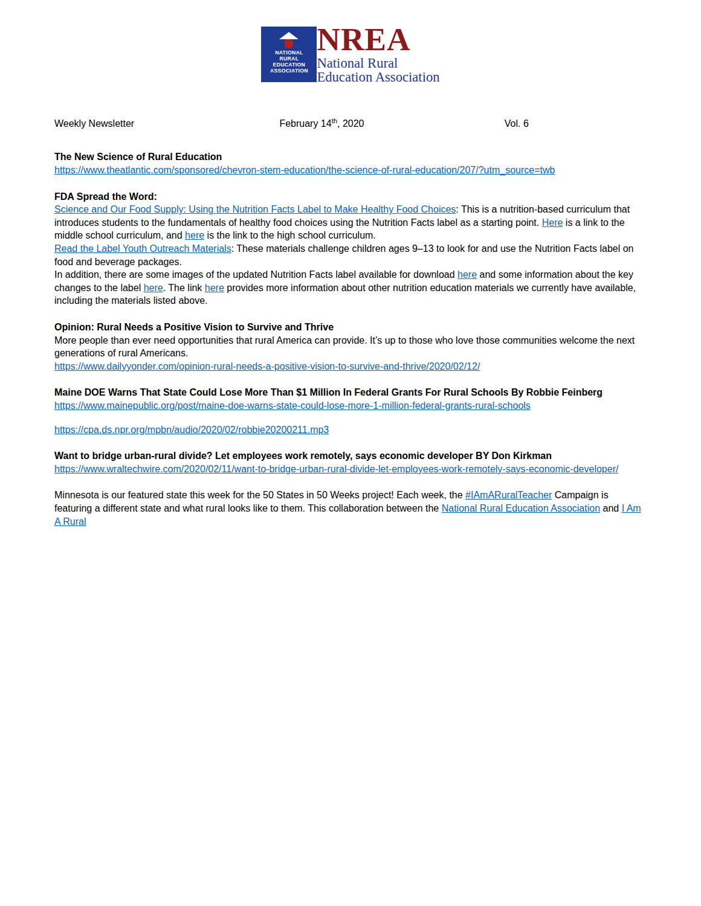| NATIONAL RURAL EDUCATION ASSOCIATION | NREA National Rural Education Association |
| Weekly Newsletter | February 14 th , 2020 | Vol. 6 |
The New Science of Rural Education
https://www.theatlantic.com/sponsored/chevron-stem-education/the-science-of-rural-education/207/?utm_source=twb
FDA Spread the Word:
Science and Our Food Supply: Using the Nutrition Facts Label to Make Healthy Food Choices: This is a nutrition-based curriculum that introduces students to the fundamentals of healthy food choices using the Nutrition Facts label as a starting point. Here is a link to the middle school curriculum, and here is the link to the high school curriculum.
Read the Label Youth Outreach Materials: These materials challenge children ages 9–13 to look for and use the Nutrition Facts label on food and beverage packages.
In addition, there are some images of the updated Nutrition Facts label available for download here and some information about the key changes to the label here. The link here provides more information about other nutrition education materials we currently have available, including the materials listed above.
Opinion: Rural Needs a Positive Vision to Survive and Thrive
More people than ever need opportunities that rural America can provide. It’s up to those who love those communities welcome the next generations of rural Americans.
https://www.dailyyonder.com/opinion-rural-needs-a-positive-vision-to-survive-and-thrive/2020/02/12/
Maine DOE Warns That State Could Lose More Than $1 Million In Federal Grants For Rural Schools By Robbie Feinberg
https://www.mainepublic.org/post/maine-doe-warns-state-could-lose-more-1-million-federal-grants-rural-schools
https://cpa.ds.npr.org/mpbn/audio/2020/02/robbie20200211.mp3
Want to bridge urban-rural divide? Let employees work remotely, says economic developer BY Don Kirkman
https://www.wraltechwire.com/2020/02/11/want-to-bridge-urban-rural-divide-let-employees-work-remotely-says-economic-developer/
Minnesota is our featured state this week for the 50 States in 50 Weeks project! Each week, the #IAmARuralTeacher Campaign is featuring a different state and what rural looks like to them. This collaboration between the National Rural Education Association and I Am A Rural